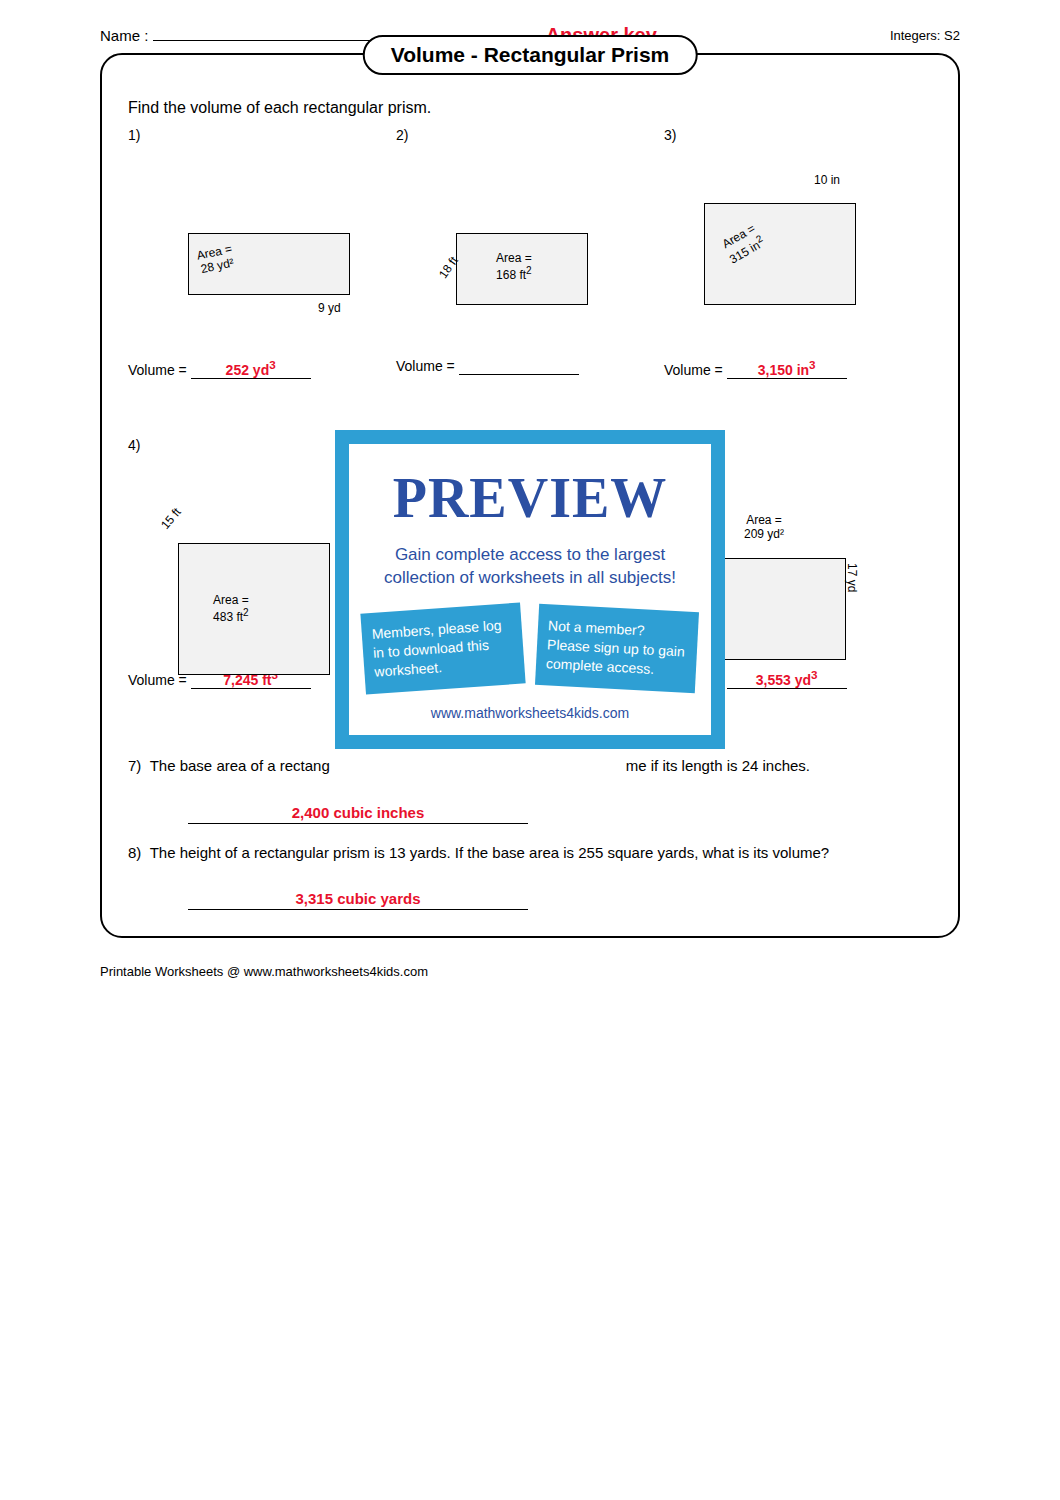Name :
Answer key
Integers: S2
Volume - Rectangular Prism
Find the volume of each rectangular prism.
1)
Area =
28 yd²
9 yd
Volume = 252 yd3
2)
Area =
168 ft2
18 ft
Volume =
3)
10 in
Area =
315 in2
Volume = 3,150 in3
4)
15 ft
Area =
483 ft2
Volume = 7,245 ft3
5)
Volume =
6)
Area =
209 yd²
17 yd
Volume = 3,553 yd3
7) The base area of a rectangular prism is 100 square inches. Find its volume if its length is 24 inches.
2,400 cubic inches
8) The height of a rectangular prism is 13 yards. If the base area is 255 square yards, what is its volume?
3,315 cubic yards
Printable Worksheets @ www.mathworksheets4kids.com
PREVIEW
Gain complete access to the largest collection of worksheets in all subjects!
Members, please log in to download this worksheet.
Not a member? Please sign up to gain complete access.
www.mathworksheets4kids.com